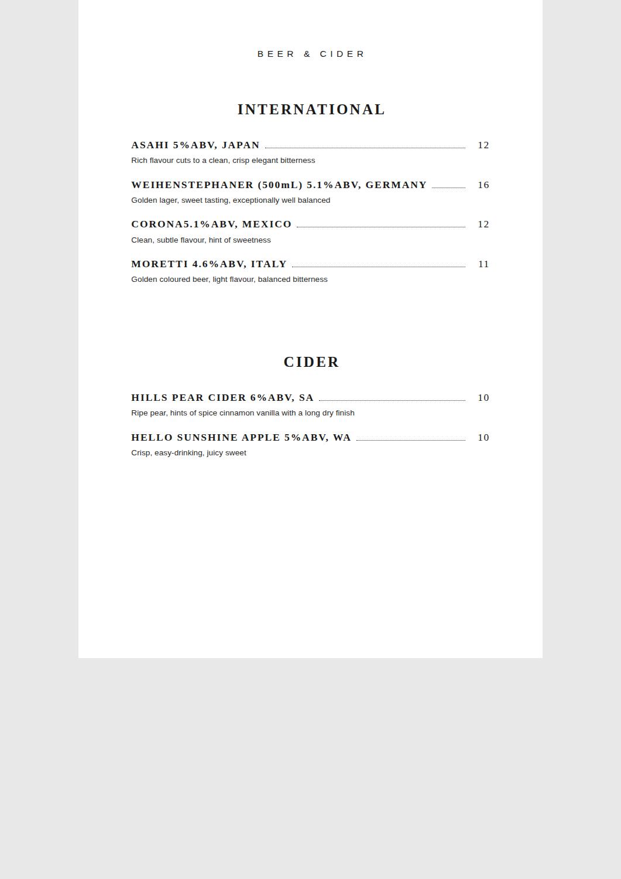Beer & Cider
International
Asahi 5%ABV, Japan 12
Rich flavour cuts to a clean, crisp elegant bitterness
Weihenstephaner (500mL) 5.1%ABV, Germany 16
Golden lager, sweet tasting, exceptionally well balanced
Corona5.1%ABV, Mexico 12
Clean, subtle flavour, hint of sweetness
Moretti 4.6%ABV, Italy 11
Golden coloured beer, light flavour, balanced bitterness
Cider
Hills Pear Cider 6%ABV, SA 10
Ripe pear, hints of spice cinnamon vanilla with a long dry finish
Hello Sunshine Apple 5%ABV, WA 10
Crisp, easy-drinking, juicy sweet